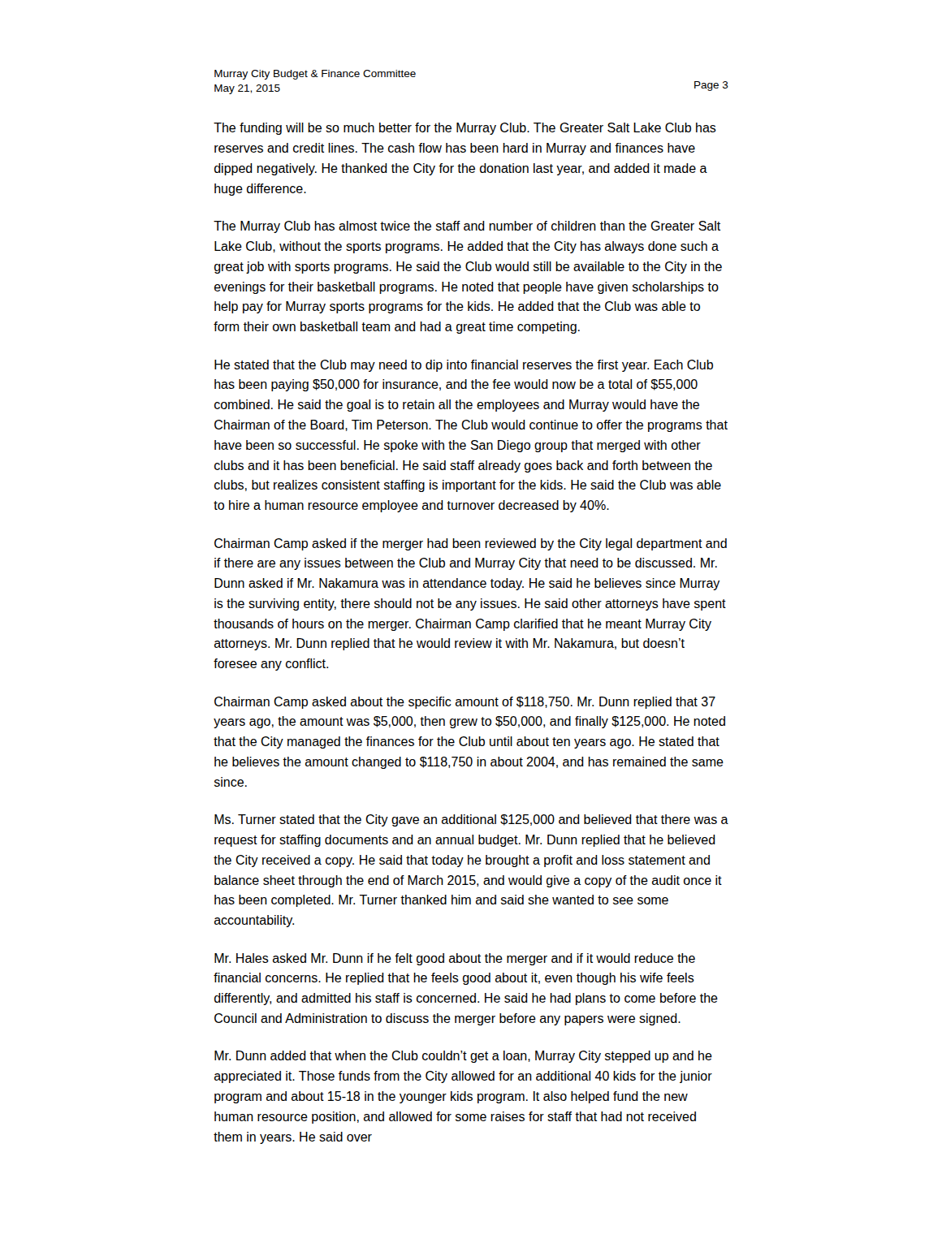Murray City Budget & Finance Committee
May 21, 2015
Page 3
The funding will be so much better for the Murray Club. The Greater Salt Lake Club has reserves and credit lines. The cash flow has been hard in Murray and finances have dipped negatively. He thanked the City for the donation last year, and added it made a huge difference.
The Murray Club has almost twice the staff and number of children than the Greater Salt Lake Club, without the sports programs. He added that the City has always done such a great job with sports programs. He said the Club would still be available to the City in the evenings for their basketball programs. He noted that people have given scholarships to help pay for Murray sports programs for the kids. He added that the Club was able to form their own basketball team and had a great time competing.
He stated that the Club may need to dip into financial reserves the first year. Each Club has been paying $50,000 for insurance, and the fee would now be a total of $55,000 combined. He said the goal is to retain all the employees and Murray would have the Chairman of the Board, Tim Peterson. The Club would continue to offer the programs that have been so successful. He spoke with the San Diego group that merged with other clubs and it has been beneficial. He said staff already goes back and forth between the clubs, but realizes consistent staffing is important for the kids. He said the Club was able to hire a human resource employee and turnover decreased by 40%.
Chairman Camp asked if the merger had been reviewed by the City legal department and if there are any issues between the Club and Murray City that need to be discussed. Mr. Dunn asked if Mr. Nakamura was in attendance today. He said he believes since Murray is the surviving entity, there should not be any issues. He said other attorneys have spent thousands of hours on the merger. Chairman Camp clarified that he meant Murray City attorneys. Mr. Dunn replied that he would review it with Mr. Nakamura, but doesn’t foresee any conflict.
Chairman Camp asked about the specific amount of $118,750. Mr. Dunn replied that 37 years ago, the amount was $5,000, then grew to $50,000, and finally $125,000. He noted that the City managed the finances for the Club until about ten years ago. He stated that he believes the amount changed to $118,750 in about 2004, and has remained the same since.
Ms. Turner stated that the City gave an additional $125,000 and believed that there was a request for staffing documents and an annual budget. Mr. Dunn replied that he believed the City received a copy. He said that today he brought a profit and loss statement and balance sheet through the end of March 2015, and would give a copy of the audit once it has been completed. Mr. Turner thanked him and said she wanted to see some accountability.
Mr. Hales asked Mr. Dunn if he felt good about the merger and if it would reduce the financial concerns. He replied that he feels good about it, even though his wife feels differently, and admitted his staff is concerned. He said he had plans to come before the Council and Administration to discuss the merger before any papers were signed.
Mr. Dunn added that when the Club couldn’t get a loan, Murray City stepped up and he appreciated it. Those funds from the City allowed for an additional 40 kids for the junior program and about 15-18 in the younger kids program. It also helped fund the new human resource position, and allowed for some raises for staff that had not received them in years. He said over